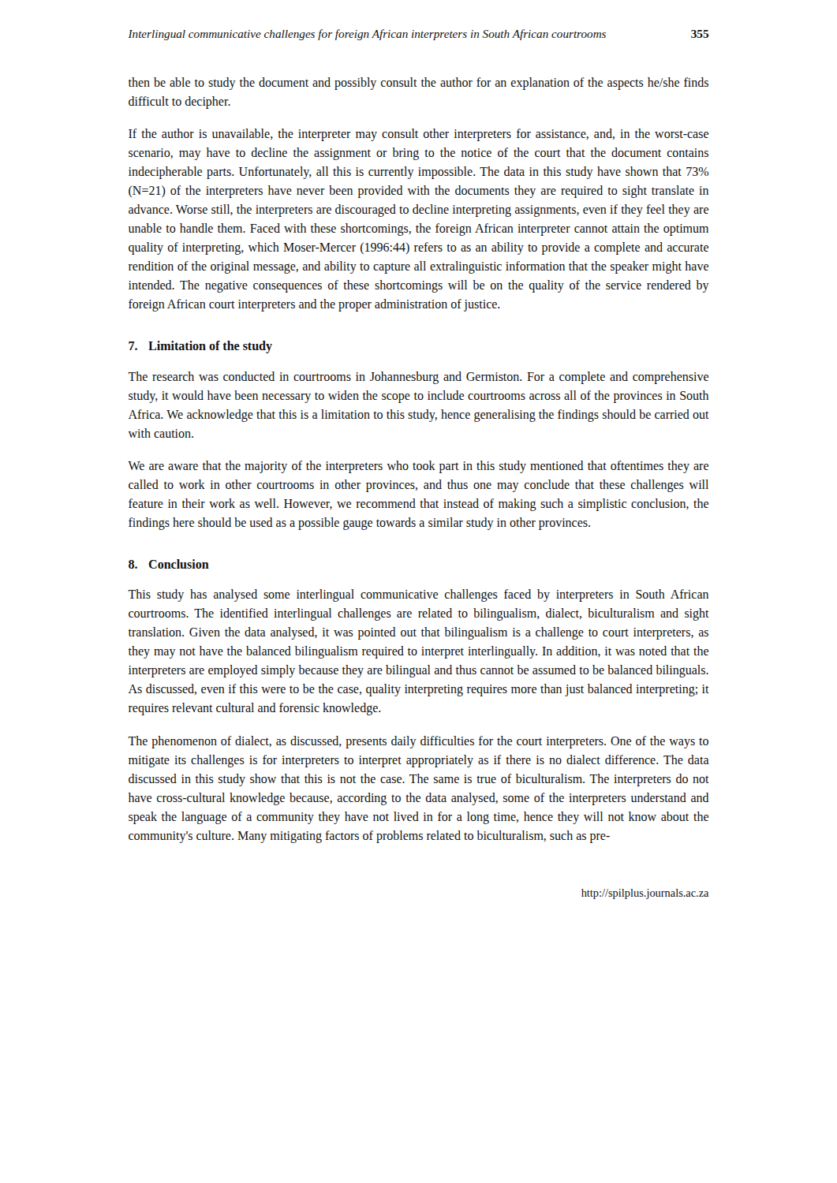Interlingual communicative challenges for foreign African interpreters in South African courtrooms 355
then be able to study the document and possibly consult the author for an explanation of the aspects he/she finds difficult to decipher.
If the author is unavailable, the interpreter may consult other interpreters for assistance, and, in the worst-case scenario, may have to decline the assignment or bring to the notice of the court that the document contains indecipherable parts. Unfortunately, all this is currently impossible. The data in this study have shown that 73% (N=21) of the interpreters have never been provided with the documents they are required to sight translate in advance. Worse still, the interpreters are discouraged to decline interpreting assignments, even if they feel they are unable to handle them. Faced with these shortcomings, the foreign African interpreter cannot attain the optimum quality of interpreting, which Moser-Mercer (1996:44) refers to as an ability to provide a complete and accurate rendition of the original message, and ability to capture all extralinguistic information that the speaker might have intended. The negative consequences of these shortcomings will be on the quality of the service rendered by foreign African court interpreters and the proper administration of justice.
7. Limitation of the study
The research was conducted in courtrooms in Johannesburg and Germiston. For a complete and comprehensive study, it would have been necessary to widen the scope to include courtrooms across all of the provinces in South Africa. We acknowledge that this is a limitation to this study, hence generalising the findings should be carried out with caution.
We are aware that the majority of the interpreters who took part in this study mentioned that oftentimes they are called to work in other courtrooms in other provinces, and thus one may conclude that these challenges will feature in their work as well. However, we recommend that instead of making such a simplistic conclusion, the findings here should be used as a possible gauge towards a similar study in other provinces.
8. Conclusion
This study has analysed some interlingual communicative challenges faced by interpreters in South African courtrooms. The identified interlingual challenges are related to bilingualism, dialect, biculturalism and sight translation. Given the data analysed, it was pointed out that bilingualism is a challenge to court interpreters, as they may not have the balanced bilingualism required to interpret interlingually. In addition, it was noted that the interpreters are employed simply because they are bilingual and thus cannot be assumed to be balanced bilinguals. As discussed, even if this were to be the case, quality interpreting requires more than just balanced interpreting; it requires relevant cultural and forensic knowledge.
The phenomenon of dialect, as discussed, presents daily difficulties for the court interpreters. One of the ways to mitigate its challenges is for interpreters to interpret appropriately as if there is no dialect difference. The data discussed in this study show that this is not the case. The same is true of biculturalism. The interpreters do not have cross-cultural knowledge because, according to the data analysed, some of the interpreters understand and speak the language of a community they have not lived in for a long time, hence they will not know about the community's culture. Many mitigating factors of problems related to biculturalism, such as pre-
http://spilplus.journals.ac.za